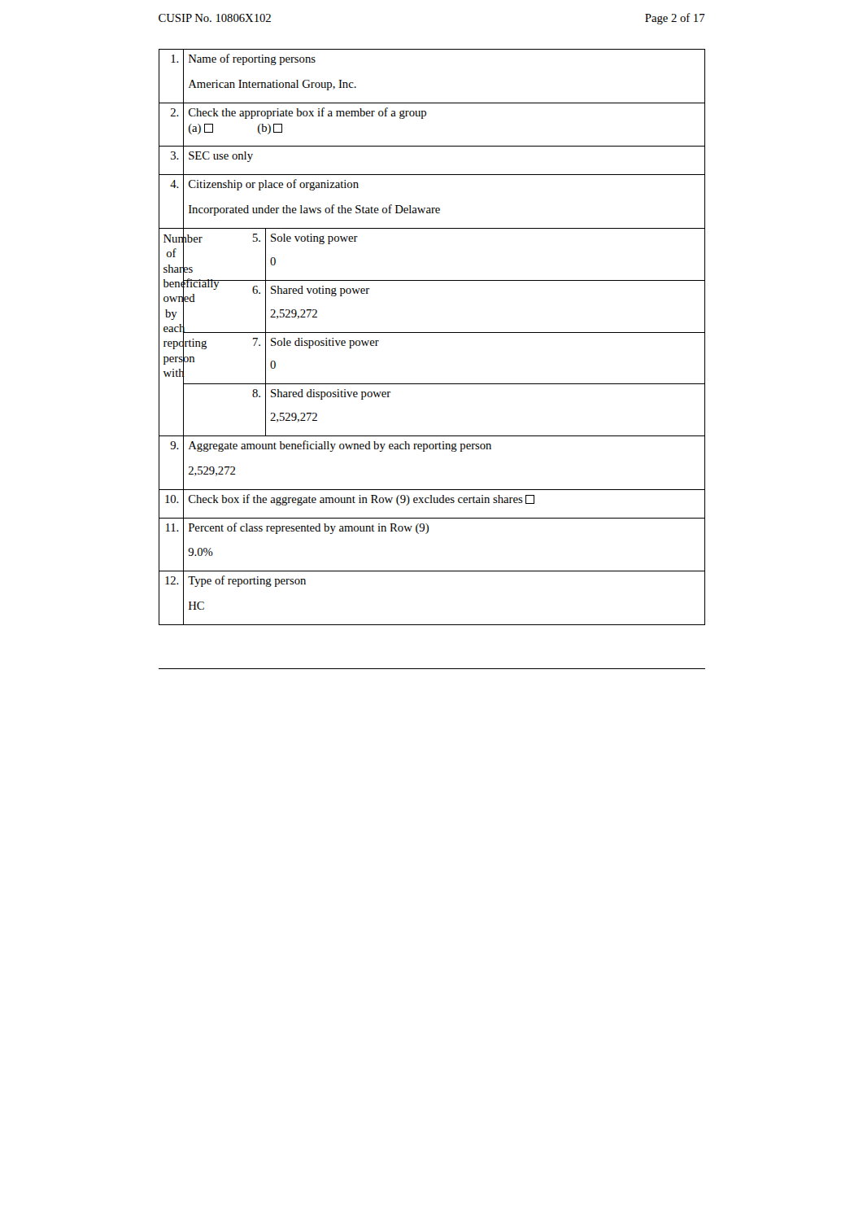CUSIP No. 10806X102
Page 2 of 17
| 1. | Name of reporting persons American International Group, Inc. |
| 2. | Check the appropriate box if a member of a group (a) (b) |
| 3. | SEC use only |
| 4. | Citizenship or place of organization Incorporated under the laws of the State of Delaware |
| Number of shares beneficially owned by each reporting person with | 5. | Sole voting power 0 |
| 6. | Shared voting power 2,529,272 |
| 7. | Sole dispositive power 0 |
| 8. | Shared dispositive power 2,529,272 |
| 9. | Aggregate amount beneficially owned by each reporting person 2,529,272 |
| 10. | Check box if the aggregate amount in Row (9) excludes certain shares |
| 11. | Percent of class represented by amount in Row (9) 9.0% |
| 12. | Type of reporting person HC |